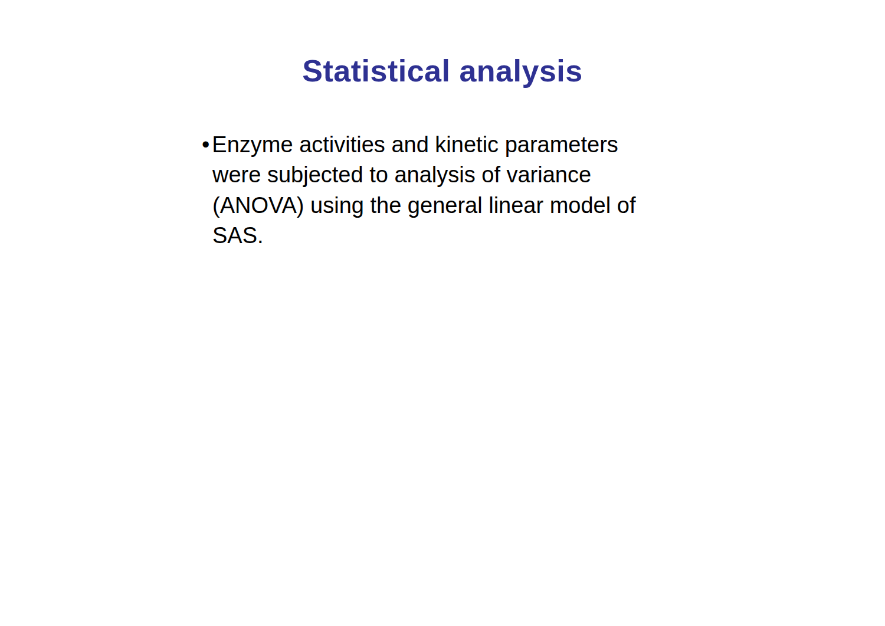Statistical analysis
Enzyme activities and kinetic parameters were subjected to analysis of variance (ANOVA) using the general linear model of SAS.